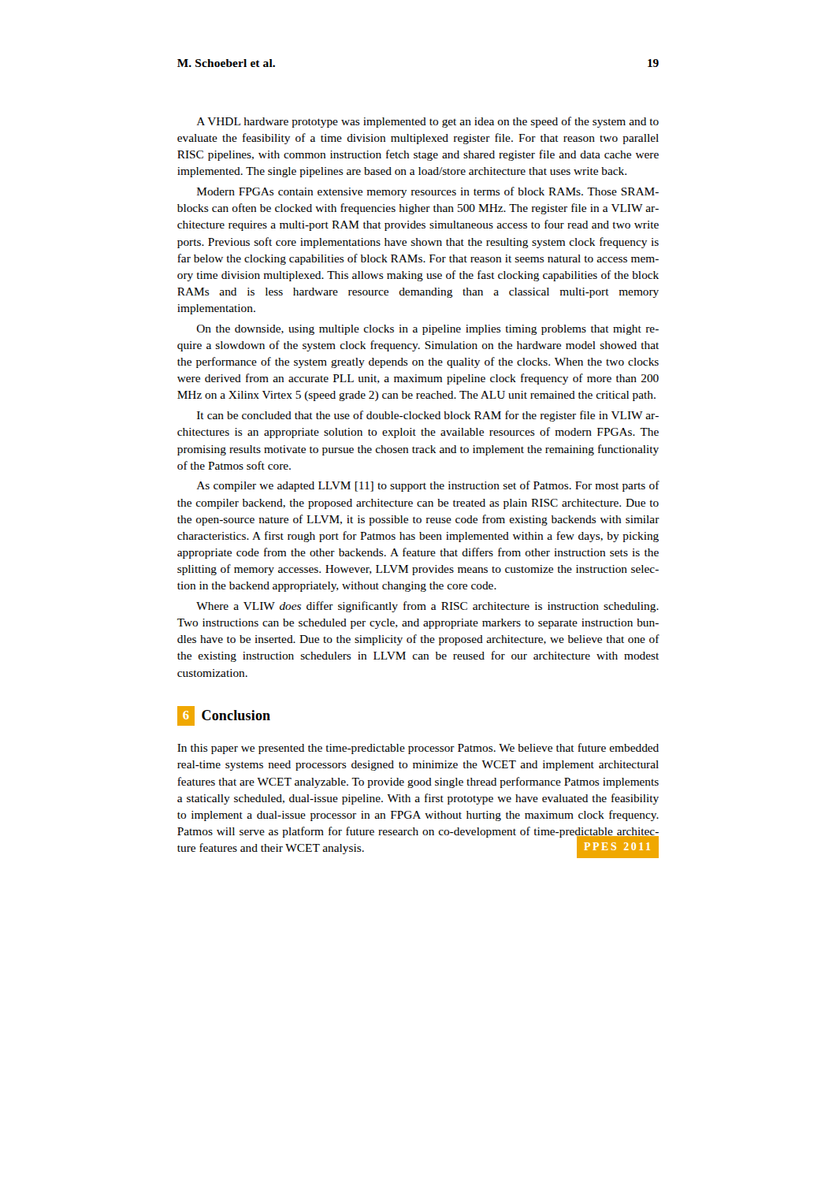M. Schoeberl et al. 19
A VHDL hardware prototype was implemented to get an idea on the speed of the system and to evaluate the feasibility of a time division multiplexed register file. For that reason two parallel RISC pipelines, with common instruction fetch stage and shared register file and data cache were implemented. The single pipelines are based on a load/store architecture that uses write back.
Modern FPGAs contain extensive memory resources in terms of block RAMs. Those SRAM-blocks can often be clocked with frequencies higher than 500 MHz. The register file in a VLIW architecture requires a multi-port RAM that provides simultaneous access to four read and two write ports. Previous soft core implementations have shown that the resulting system clock frequency is far below the clocking capabilities of block RAMs. For that reason it seems natural to access memory time division multiplexed. This allows making use of the fast clocking capabilities of the block RAMs and is less hardware resource demanding than a classical multi-port memory implementation.
On the downside, using multiple clocks in a pipeline implies timing problems that might require a slowdown of the system clock frequency. Simulation on the hardware model showed that the performance of the system greatly depends on the quality of the clocks. When the two clocks were derived from an accurate PLL unit, a maximum pipeline clock frequency of more than 200 MHz on a Xilinx Virtex 5 (speed grade 2) can be reached. The ALU unit remained the critical path.
It can be concluded that the use of double-clocked block RAM for the register file in VLIW architectures is an appropriate solution to exploit the available resources of modern FPGAs. The promising results motivate to pursue the chosen track and to implement the remaining functionality of the Patmos soft core.
As compiler we adapted LLVM [11] to support the instruction set of Patmos. For most parts of the compiler backend, the proposed architecture can be treated as plain RISC architecture. Due to the open-source nature of LLVM, it is possible to reuse code from existing backends with similar characteristics. A first rough port for Patmos has been implemented within a few days, by picking appropriate code from the other backends. A feature that differs from other instruction sets is the splitting of memory accesses. However, LLVM provides means to customize the instruction selection in the backend appropriately, without changing the core code.
Where a VLIW does differ significantly from a RISC architecture is instruction scheduling. Two instructions can be scheduled per cycle, and appropriate markers to separate instruction bundles have to be inserted. Due to the simplicity of the proposed architecture, we believe that one of the existing instruction schedulers in LLVM can be reused for our architecture with modest customization.
6 Conclusion
In this paper we presented the time-predictable processor Patmos. We believe that future embedded real-time systems need processors designed to minimize the WCET and implement architectural features that are WCET analyzable. To provide good single thread performance Patmos implements a statically scheduled, dual-issue pipeline. With a first prototype we have evaluated the feasibility to implement a dual-issue processor in an FPGA without hurting the maximum clock frequency. Patmos will serve as platform for future research on co-development of time-predictable architecture features and their WCET analysis.
PPES 2011